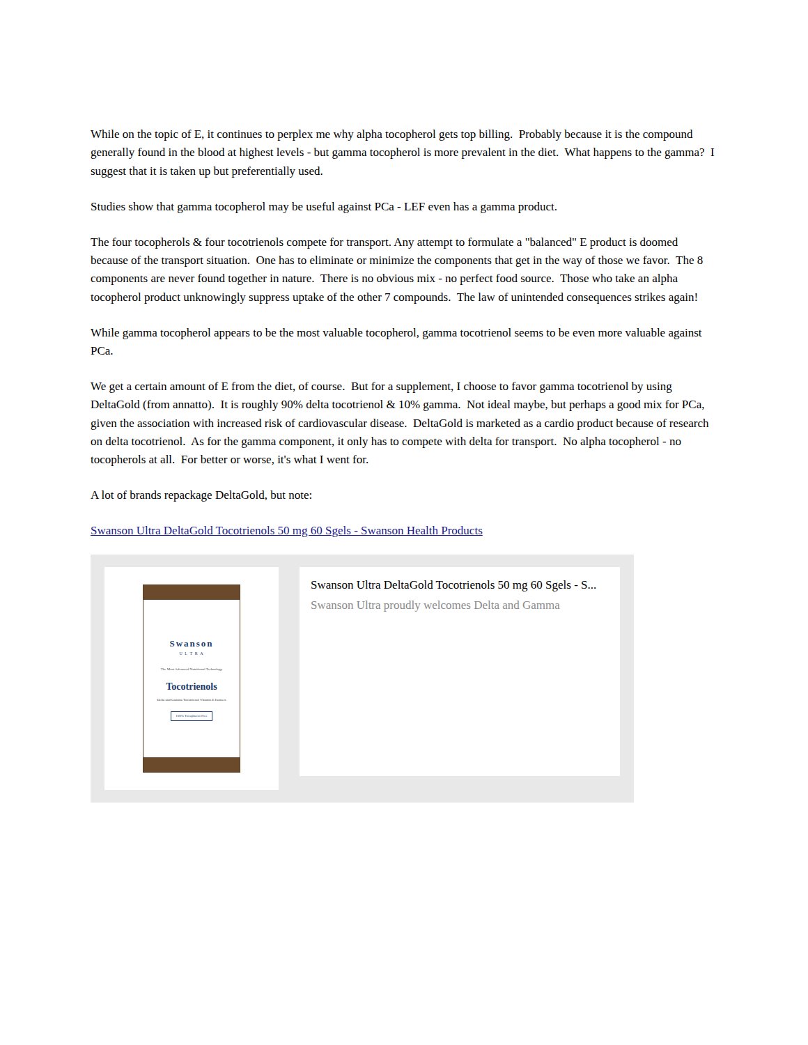While on the topic of E, it continues to perplex me why alpha tocopherol gets top billing. Probably because it is the compound generally found in the blood at highest levels - but gamma tocopherol is more prevalent in the diet. What happens to the gamma? I suggest that it is taken up but preferentially used.
Studies show that gamma tocopherol may be useful against PCa - LEF even has a gamma product.
The four tocopherols & four tocotrienols compete for transport. Any attempt to formulate a "balanced" E product is doomed because of the transport situation. One has to eliminate or minimize the components that get in the way of those we favor. The 8 components are never found together in nature. There is no obvious mix - no perfect food source. Those who take an alpha tocopherol product unknowingly suppress uptake of the other 7 compounds. The law of unintended consequences strikes again!
While gamma tocopherol appears to be the most valuable tocopherol, gamma tocotrienol seems to be even more valuable against PCa.
We get a certain amount of E from the diet, of course. But for a supplement, I choose to favor gamma tocotrienol by using DeltaGold (from annatto). It is roughly 90% delta tocotrienol & 10% gamma. Not ideal maybe, but perhaps a good mix for PCa, given the association with increased risk of cardiovascular disease. DeltaGold is marketed as a cardio product because of research on delta tocotrienol. As for the gamma component, it only has to compete with delta for transport. No alpha tocopherol - no tocopherols at all. For better or worse, it's what I went for.
A lot of brands repackage DeltaGold, but note:
Swanson Ultra DeltaGold Tocotrienols 50 mg 60 Sgels - Swanson Health Products
Swanson
U L T R A
The Most Advanced Nutritional Technology
Tocotrienols
Delta and Gamma Tocotrienol Vitamin E Isomers
100% Tocopherol Free
Swanson Ultra DeltaGold Tocotrienols 50 mg 60 Sgels - S...
Swanson Ultra proudly welcomes Delta and Gamma